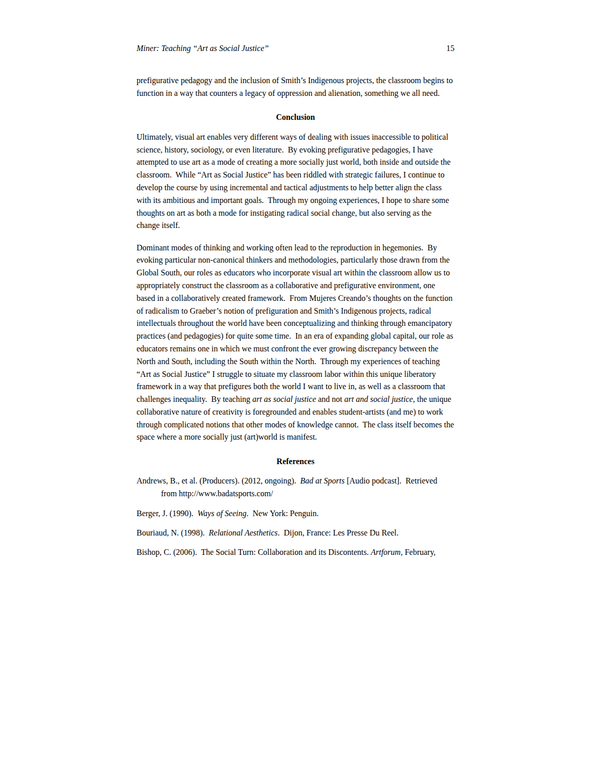Miner: Teaching “Art as Social Justice” 15
prefigurative pedagogy and the inclusion of Smith’s Indigenous projects, the classroom begins to function in a way that counters a legacy of oppression and alienation, something we all need.
Conclusion
Ultimately, visual art enables very different ways of dealing with issues inaccessible to political science, history, sociology, or even literature. By evoking prefigurative pedagogies, I have attempted to use art as a mode of creating a more socially just world, both inside and outside the classroom. While “Art as Social Justice” has been riddled with strategic failures, I continue to develop the course by using incremental and tactical adjustments to help better align the class with its ambitious and important goals. Through my ongoing experiences, I hope to share some thoughts on art as both a mode for instigating radical social change, but also serving as the change itself.
Dominant modes of thinking and working often lead to the reproduction in hegemonies. By evoking particular non-canonical thinkers and methodologies, particularly those drawn from the Global South, our roles as educators who incorporate visual art within the classroom allow us to appropriately construct the classroom as a collaborative and prefigurative environment, one based in a collaboratively created framework. From Mujeres Creando’s thoughts on the function of radicalism to Graeber’s notion of prefiguration and Smith’s Indigenous projects, radical intellectuals throughout the world have been conceptualizing and thinking through emancipatory practices (and pedagogies) for quite some time. In an era of expanding global capital, our role as educators remains one in which we must confront the ever growing discrepancy between the North and South, including the South within the North. Through my experiences of teaching “Art as Social Justice” I struggle to situate my classroom labor within this unique liberatory framework in a way that prefigures both the world I want to live in, as well as a classroom that challenges inequality. By teaching art as social justice and not art and social justice, the unique collaborative nature of creativity is foregrounded and enables student-artists (and me) to work through complicated notions that other modes of knowledge cannot. The class itself becomes the space where a more socially just (art)world is manifest.
References
Andrews, B., et al. (Producers). (2012, ongoing). Bad at Sports [Audio podcast]. Retrieved from http://www.badatsports.com/
Berger, J. (1990). Ways of Seeing. New York: Penguin.
Bouriaud, N. (1998). Relational Aesthetics. Dijon, France: Les Presse Du Reel.
Bishop, C. (2006). The Social Turn: Collaboration and its Discontents. Artforum, February,